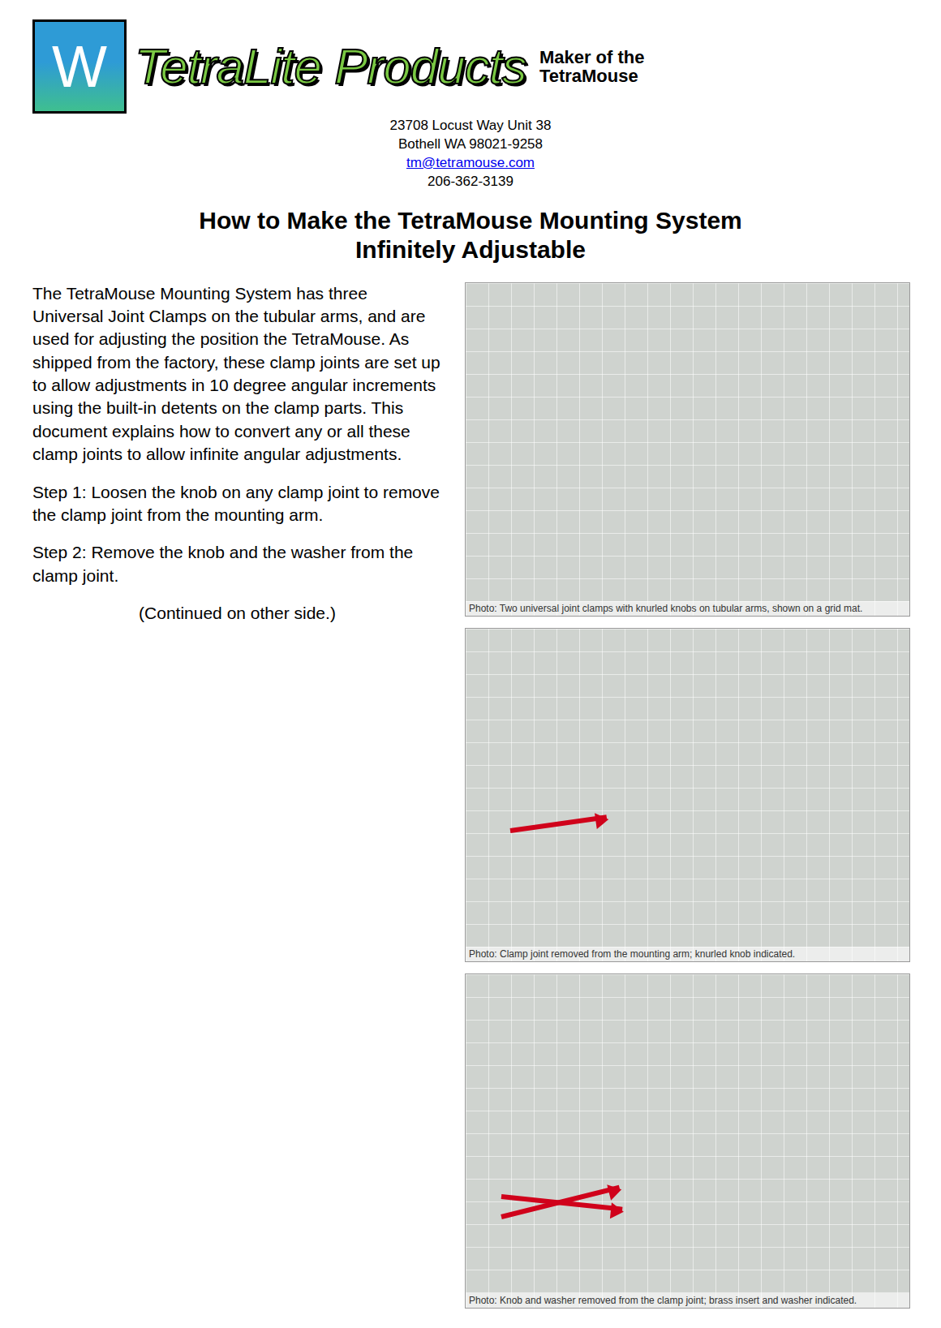TetraLite Products
Maker of the
TetraMouse
23708 Locust Way Unit 38
Bothell WA 98021-9258
tm@tetramouse.com
206-362-3139
How to Make the TetraMouse Mounting System
Infinitely Adjustable
The TetraMouse Mounting System has three Universal Joint Clamps on the tubular arms, and are used for adjusting the position the TetraMouse. As shipped from the factory, these clamp joints are set up to allow adjustments in 10 degree angular increments using the built-in detents on the clamp parts. This document explains how to convert any or all these clamp joints to allow infinite angular adjustments.
Step 1: Loosen the knob on any clamp joint to remove the clamp joint from the mounting arm.
Step 2: Remove the knob and the washer from the clamp joint.
(Continued on other side.)